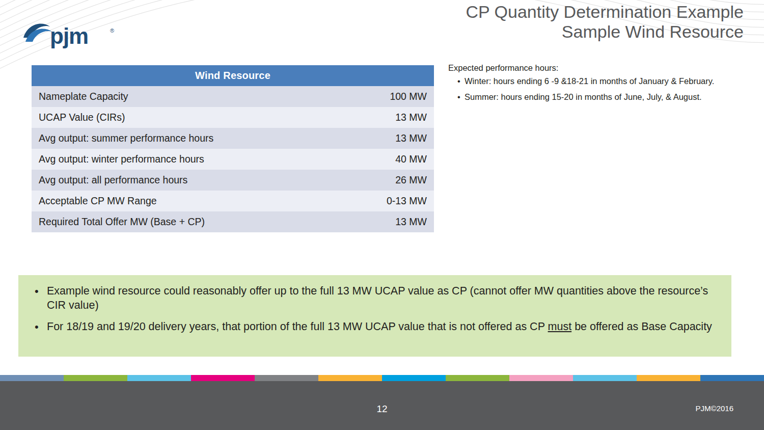pjm ®
CP Quantity Determination Example
Sample Wind Resource
| Wind Resource |
| --- |
| Nameplate Capacity | 100 MW |
| UCAP Value (CIRs) | 13 MW |
| Avg output: summer performance hours | 13 MW |
| Avg output: winter performance hours | 40 MW |
| Avg output: all performance hours | 26 MW |
| Acceptable CP MW Range | 0-13 MW |
| Required Total Offer MW (Base + CP) | 13 MW |
Expected performance hours:
Winter: hours ending 6 -9 &18-21 in months of January & February.
Summer: hours ending 15-20 in months of June, July, & August.
Example wind resource could reasonably offer up to the full 13 MW UCAP value as CP (cannot offer MW quantities above the resource’s CIR value)
For 18/19 and 19/20 delivery years, that portion of the full 13 MW UCAP value that is not offered as CP must be offered as Base Capacity
12
PJM©2016